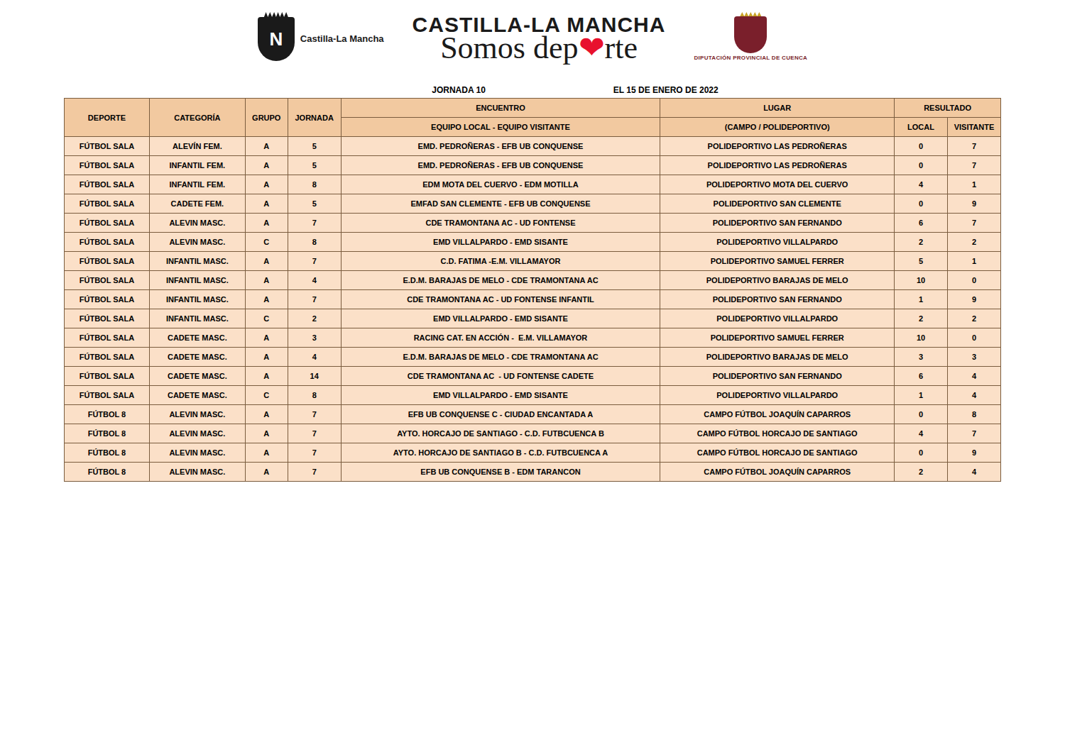N
Castilla-La Mancha
CASTILLA-LA MANCHA
Somos dep❤rte
DIPUTACIÓN PROVINCIAL DE CUENCA
JORNADA 10 EL 15 DE ENERO DE 2022
| DEPORTE | CATEGORÍA | GRUPO | JORNADA | ENCUENTRO | LUGAR | RESULTADO |
| --- | --- | --- | --- | --- | --- | --- |
| EQUIPO LOCAL - EQUIPO VISITANTE | (CAMPO / POLIDEPORTIVO) | LOCAL | VISITANTE |
| FÚTBOL SALA | ALEVÍN FEM. | A | 5 | EMD. PEDROÑERAS - EFB UB CONQUENSE | POLIDEPORTIVO LAS PEDROÑERAS | 0 | 7 |
| FÚTBOL SALA | INFANTIL FEM. | A | 5 | EMD. PEDROÑERAS - EFB UB CONQUENSE | POLIDEPORTIVO LAS PEDROÑERAS | 0 | 7 |
| FÚTBOL SALA | INFANTIL FEM. | A | 8 | EDM MOTA DEL CUERVO - EDM MOTILLA | POLIDEPORTIVO MOTA DEL CUERVO | 4 | 1 |
| FÚTBOL SALA | CADETE FEM. | A | 5 | EMFAD SAN CLEMENTE - EFB UB CONQUENSE | POLIDEPORTIVO SAN CLEMENTE | 0 | 9 |
| FÚTBOL SALA | ALEVIN MASC. | A | 7 | CDE TRAMONTANA AC - UD FONTENSE | POLIDEPORTIVO SAN FERNANDO | 6 | 7 |
| FÚTBOL SALA | ALEVIN MASC. | C | 8 | EMD VILLALPARDO - EMD SISANTE | POLIDEPORTIVO VILLALPARDO | 2 | 2 |
| FÚTBOL SALA | INFANTIL MASC. | A | 7 | C.D. FATIMA -E.M. VILLAMAYOR | POLIDEPORTIVO SAMUEL FERRER | 5 | 1 |
| FÚTBOL SALA | INFANTIL MASC. | A | 4 | E.D.M. BARAJAS DE MELO - CDE TRAMONTANA AC | POLIDEPORTIVO BARAJAS DE MELO | 10 | 0 |
| FÚTBOL SALA | INFANTIL MASC. | A | 7 | CDE TRAMONTANA AC - UD FONTENSE INFANTIL | POLIDEPORTIVO SAN FERNANDO | 1 | 9 |
| FÚTBOL SALA | INFANTIL MASC. | C | 2 | EMD VILLALPARDO - EMD SISANTE | POLIDEPORTIVO VILLALPARDO | 2 | 2 |
| FÚTBOL SALA | CADETE MASC. | A | 3 | RACING CAT. EN ACCIÓN - E.M. VILLAMAYOR | POLIDEPORTIVO SAMUEL FERRER | 10 | 0 |
| FÚTBOL SALA | CADETE MASC. | A | 4 | E.D.M. BARAJAS DE MELO - CDE TRAMONTANA AC | POLIDEPORTIVO BARAJAS DE MELO | 3 | 3 |
| FÚTBOL SALA | CADETE MASC. | A | 14 | CDE TRAMONTANA AC - UD FONTENSE CADETE | POLIDEPORTIVO SAN FERNANDO | 6 | 4 |
| FÚTBOL SALA | CADETE MASC. | C | 8 | EMD VILLALPARDO - EMD SISANTE | POLIDEPORTIVO VILLALPARDO | 1 | 4 |
| FÚTBOL 8 | ALEVIN MASC. | A | 7 | EFB UB CONQUENSE C - CIUDAD ENCANTADA A | CAMPO FÚTBOL JOAQUÍN CAPARROS | 0 | 8 |
| FÚTBOL 8 | ALEVIN MASC. | A | 7 | AYTO. HORCAJO DE SANTIAGO - C.D. FUTBCUENCA B | CAMPO FÚTBOL HORCAJO DE SANTIAGO | 4 | 7 |
| FÚTBOL 8 | ALEVIN MASC. | A | 7 | AYTO. HORCAJO DE SANTIAGO B - C.D. FUTBCUENCA A | CAMPO FÚTBOL HORCAJO DE SANTIAGO | 0 | 9 |
| FÚTBOL 8 | ALEVIN MASC. | A | 7 | EFB UB CONQUENSE B - EDM TARANCON | CAMPO FÚTBOL JOAQUÍN CAPARROS | 2 | 4 |